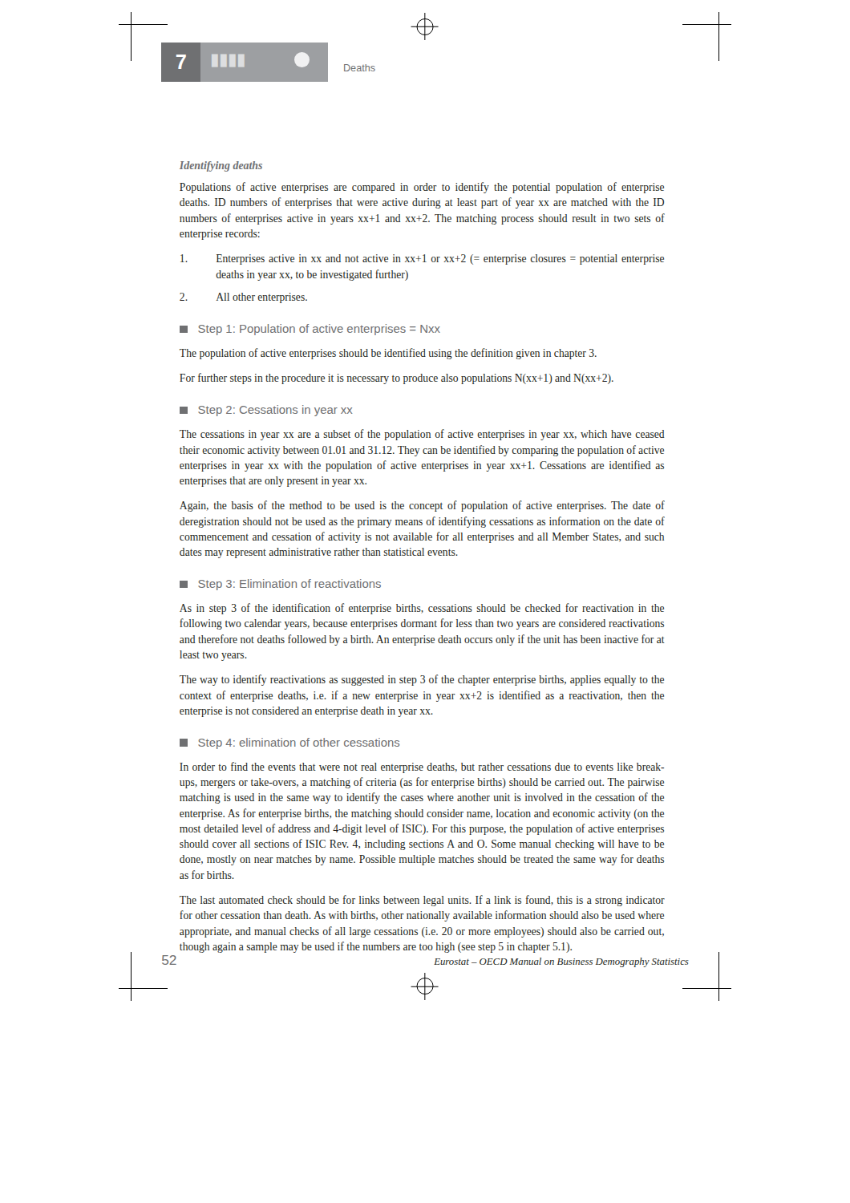7
▮▮▮▮
Deaths
Identifying deaths
Populations of active enterprises are compared in order to identify the potential population of enterprise deaths. ID numbers of enterprises that were active during at least part of year xx are matched with the ID numbers of enterprises active in years xx+1 and xx+2. The matching process should result in two sets of enterprise records:
Enterprises active in xx and not active in xx+1 or xx+2 (= enterprise closures = potential enterprise deaths in year xx, to be investigated further)
All other enterprises.
Step 1: Population of active enterprises = Nxx
The population of active enterprises should be identified using the definition given in chapter 3.
For further steps in the procedure it is necessary to produce also populations N(xx+1) and N(xx+2).
Step 2: Cessations in year xx
The cessations in year xx are a subset of the population of active enterprises in year xx, which have ceased their economic activity between 01.01 and 31.12. They can be identified by comparing the population of active enterprises in year xx with the population of active enterprises in year xx+1. Cessations are identified as enterprises that are only present in year xx.
Again, the basis of the method to be used is the concept of population of active enterprises. The date of deregistration should not be used as the primary means of identifying cessations as information on the date of commencement and cessation of activity is not available for all enterprises and all Member States, and such dates may represent administrative rather than statistical events.
Step 3: Elimination of reactivations
As in step 3 of the identification of enterprise births, cessations should be checked for reactivation in the following two calendar years, because enterprises dormant for less than two years are considered reactivations and therefore not deaths followed by a birth. An enterprise death occurs only if the unit has been inactive for at least two years.
The way to identify reactivations as suggested in step 3 of the chapter enterprise births, applies equally to the context of enterprise deaths, i.e. if a new enterprise in year xx+2 is identified as a reactivation, then the enterprise is not considered an enterprise death in year xx.
Step 4: elimination of other cessations
In order to find the events that were not real enterprise deaths, but rather cessations due to events like break-ups, mergers or take-overs, a matching of criteria (as for enterprise births) should be carried out. The pairwise matching is used in the same way to identify the cases where another unit is involved in the cessation of the enterprise. As for enterprise births, the matching should consider name, location and economic activity (on the most detailed level of address and 4-digit level of ISIC). For this purpose, the population of active enterprises should cover all sections of ISIC Rev. 4, including sections A and O. Some manual checking will have to be done, mostly on near matches by name. Possible multiple matches should be treated the same way for deaths as for births.
The last automated check should be for links between legal units. If a link is found, this is a strong indicator for other cessation than death. As with births, other nationally available information should also be used where appropriate, and manual checks of all large cessations (i.e. 20 or more employees) should also be carried out, though again a sample may be used if the numbers are too high (see step 5 in chapter 5.1).
52 Eurostat – OECD Manual on Business Demography Statistics